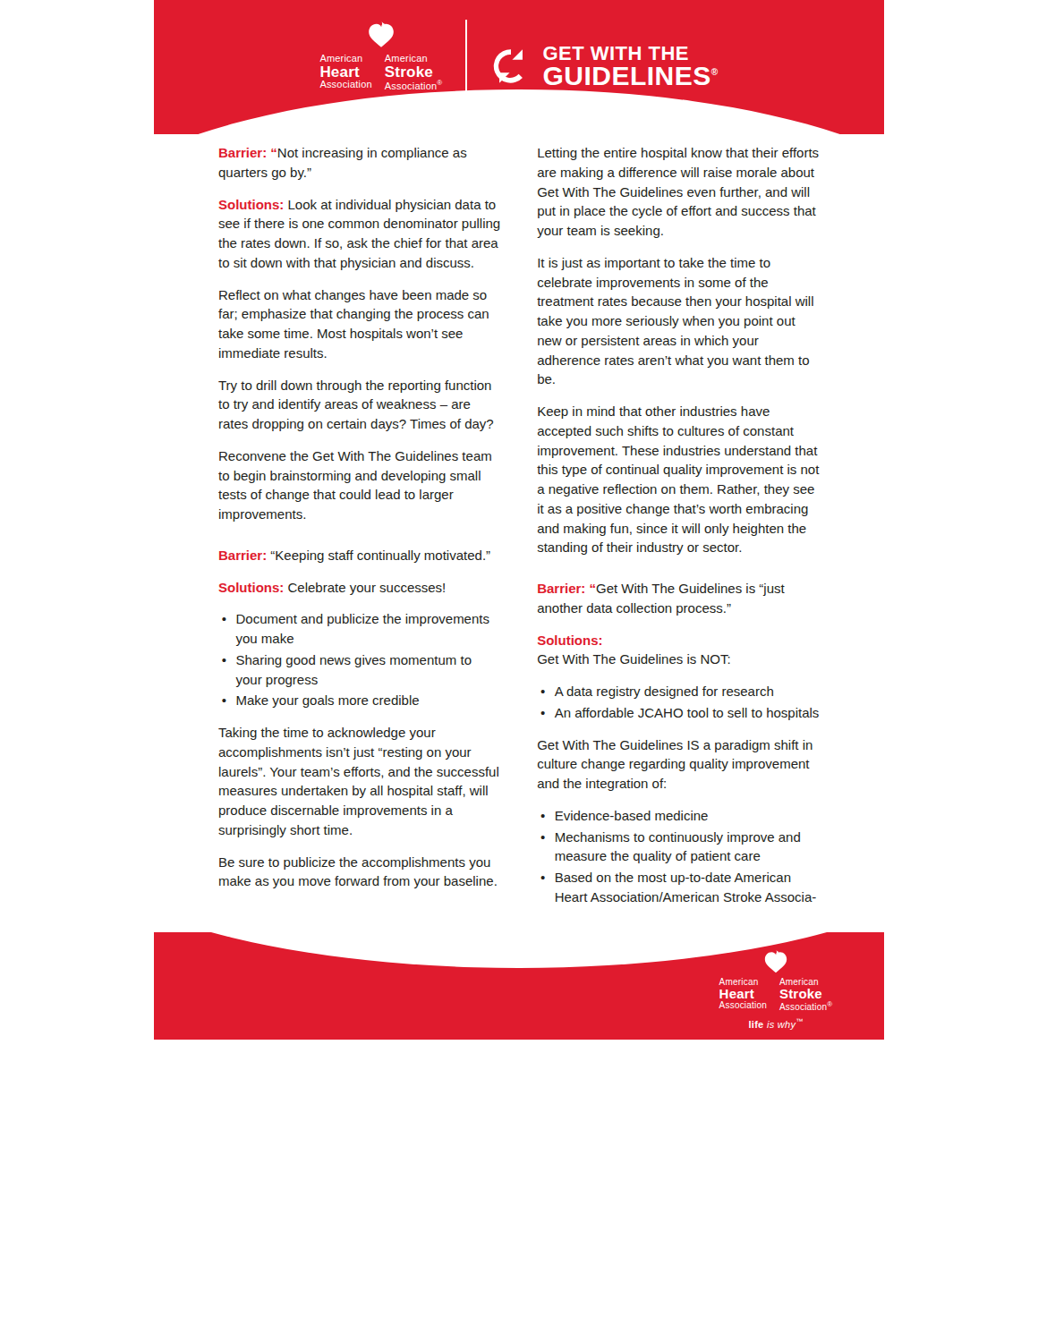American
Heart
Association
American
Stroke
Association®
life is why™
GET WITH THE GUIDELINES®
Barrier: “Not increasing in compliance as quarters go by.”
Solutions: Look at individual physician data to see if there is one common denominator pulling the rates down. If so, ask the chief for that area to sit down with that physician and discuss.
Reflect on what changes have been made so far; emphasize that changing the process can take some time. Most hospitals won’t see immediate results.
Try to drill down through the reporting function to try and identify areas of weakness – are rates dropping on certain days? Times of day?
Reconvene the Get With The Guidelines team to begin brainstorming and developing small tests of change that could lead to larger improvements.
Barrier: “Keeping staff continually motivated.”
Solutions: Celebrate your successes!
Document and publicize the improvements you make
Sharing good news gives momentum to your progress
Make your goals more credible
Taking the time to acknowledge your accomplishments isn’t just “resting on your laurels”. Your team’s efforts, and the successful measures undertaken by all hospital staff, will produce discernable improvements in a surprisingly short time.
Be sure to publicize the accomplishments you make as you move forward from your baseline. Letting the entire hospital know that their efforts are making a difference will raise morale about Get With The Guidelines even further, and will put in place the cycle of effort and success that your team is seeking.
It is just as important to take the time to celebrate improvements in some of the treatment rates because then your hospital will take you more seriously when you point out new or persistent areas in which your adherence rates aren’t what you want them to be.
Keep in mind that other industries have accepted such shifts to cultures of constant improvement. These industries understand that this type of continual quality improvement is not a negative reflection on them. Rather, they see it as a positive change that’s worth embracing and making fun, since it will only heighten the standing of their industry or sector.
Barrier: “Get With The Guidelines is “just another data collection process.”
Solutions:
Get With The Guidelines is NOT:
A data registry designed for research
An affordable JCAHO tool to sell to hospitals
Get With The Guidelines IS a paradigm shift in culture change regarding quality improvement and the integration of:
Evidence-based medicine
Mechanisms to continuously improve and measure the quality of patient care
Based on the most up-to-date American Heart Association/American Stroke Associa-
American
Heart
Association
American
Stroke
Association®
life is why™